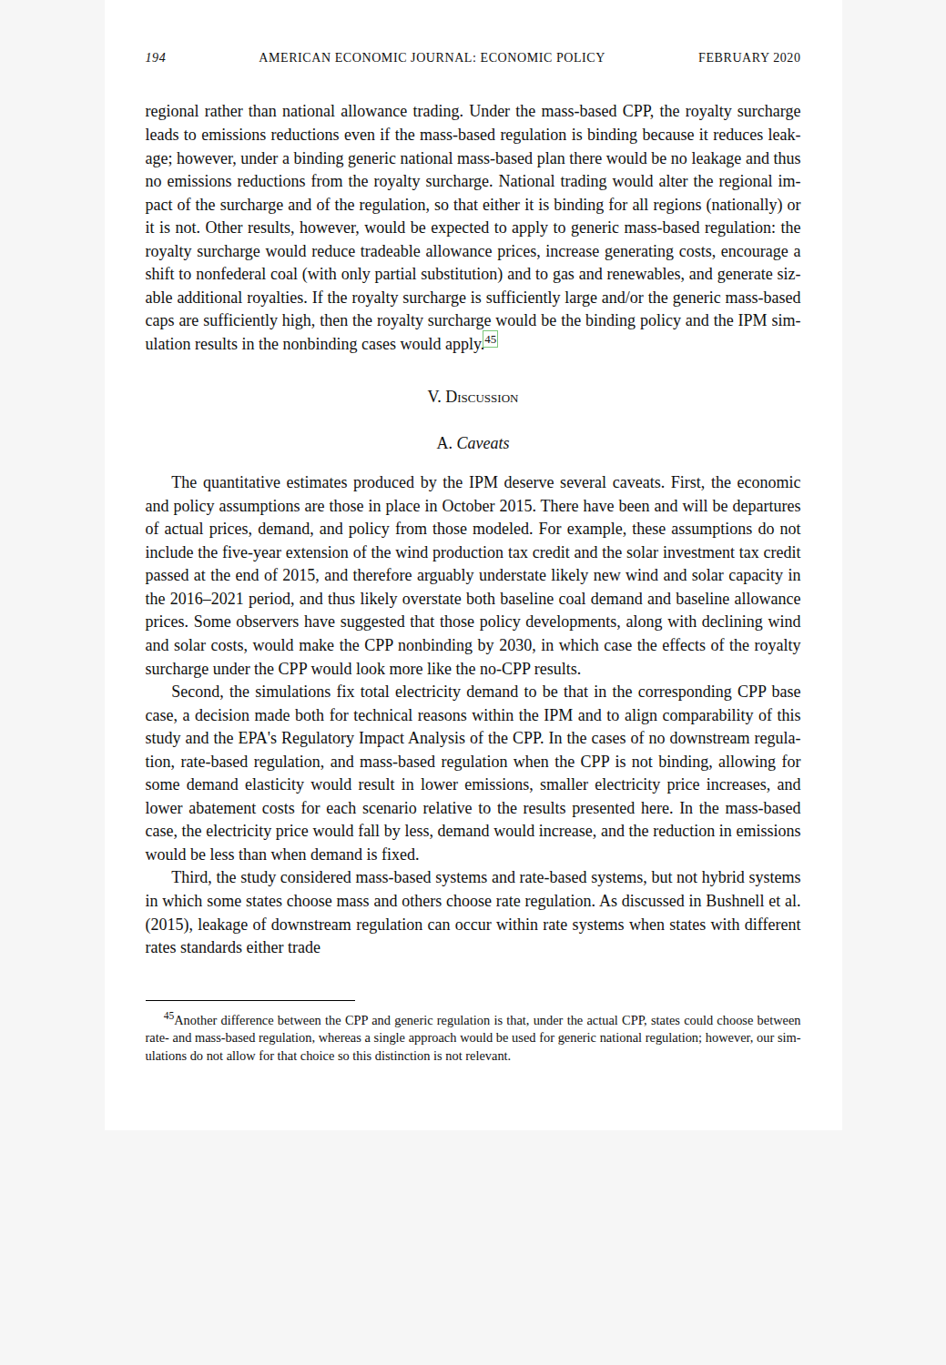194 American Economic Journal: Economic Policy February 2020
regional rather than national allowance trading. Under the mass-based CPP, the royalty surcharge leads to emissions reductions even if the mass-based regulation is binding because it reduces leakage; however, under a binding generic national mass-based plan there would be no leakage and thus no emissions reductions from the royalty surcharge. National trading would alter the regional impact of the surcharge and of the regulation, so that either it is binding for all regions (nationally) or it is not. Other results, however, would be expected to apply to generic mass-based regulation: the royalty surcharge would reduce tradeable allowance prices, increase generating costs, encourage a shift to nonfederal coal (with only partial substitution) and to gas and renewables, and generate sizable additional royalties. If the royalty surcharge is sufficiently large and/or the generic mass-based caps are sufficiently high, then the royalty surcharge would be the binding policy and the IPM simulation results in the nonbinding cases would apply.45
V. Discussion
A. Caveats
The quantitative estimates produced by the IPM deserve several caveats. First, the economic and policy assumptions are those in place in October 2015. There have been and will be departures of actual prices, demand, and policy from those modeled. For example, these assumptions do not include the five-year extension of the wind production tax credit and the solar investment tax credit passed at the end of 2015, and therefore arguably understate likely new wind and solar capacity in the 2016–2021 period, and thus likely overstate both baseline coal demand and baseline allowance prices. Some observers have suggested that those policy developments, along with declining wind and solar costs, would make the CPP nonbinding by 2030, in which case the effects of the royalty surcharge under the CPP would look more like the no-CPP results.
Second, the simulations fix total electricity demand to be that in the corresponding CPP base case, a decision made both for technical reasons within the IPM and to align comparability of this study and the EPA's Regulatory Impact Analysis of the CPP. In the cases of no downstream regulation, rate-based regulation, and mass-based regulation when the CPP is not binding, allowing for some demand elasticity would result in lower emissions, smaller electricity price increases, and lower abatement costs for each scenario relative to the results presented here. In the mass-based case, the electricity price would fall by less, demand would increase, and the reduction in emissions would be less than when demand is fixed.
Third, the study considered mass-based systems and rate-based systems, but not hybrid systems in which some states choose mass and others choose rate regulation. As discussed in Bushnell et al. (2015), leakage of downstream regulation can occur within rate systems when states with different rates standards either trade
45Another difference between the CPP and generic regulation is that, under the actual CPP, states could choose between rate- and mass-based regulation, whereas a single approach would be used for generic national regulation; however, our simulations do not allow for that choice so this distinction is not relevant.